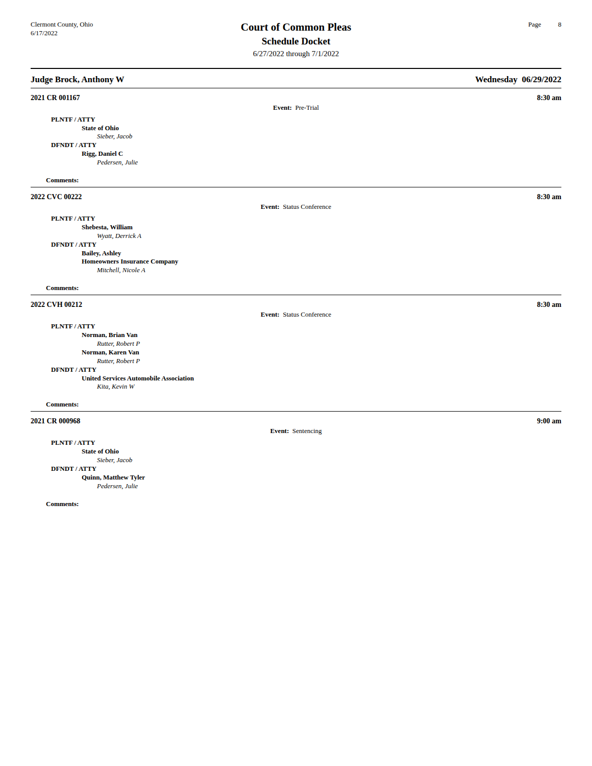Clermont County, Ohio
6/17/2022
Court of Common Pleas
Schedule Docket
6/27/2022 through 7/1/2022
Page 8
Judge Brock, Anthony W Wednesday 06/29/2022
2021 CR 001167 8:30 am
Event: Pre-Trial
PLNTF / ATTY
State of Ohio
Sieber, Jacob
DFNDT / ATTY
Rigg, Daniel C
Pedersen, Julie
Comments:
2022 CVC 00222 8:30 am
Event: Status Conference
PLNTF / ATTY
Shebesta, William
Wyatt, Derrick A
DFNDT / ATTY
Bailey, Ashley
Homeowners Insurance Company
Mitchell, Nicole A
Comments:
2022 CVH 00212 8:30 am
Event: Status Conference
PLNTF / ATTY
Norman, Brian Van
Rutter, Robert P
Norman, Karen Van
Rutter, Robert P
DFNDT / ATTY
United Services Automobile Association
Kita, Kevin W
Comments:
2021 CR 000968 9:00 am
Event: Sentencing
PLNTF / ATTY
State of Ohio
Sieber, Jacob
DFNDT / ATTY
Quinn, Matthew Tyler
Pedersen, Julie
Comments: